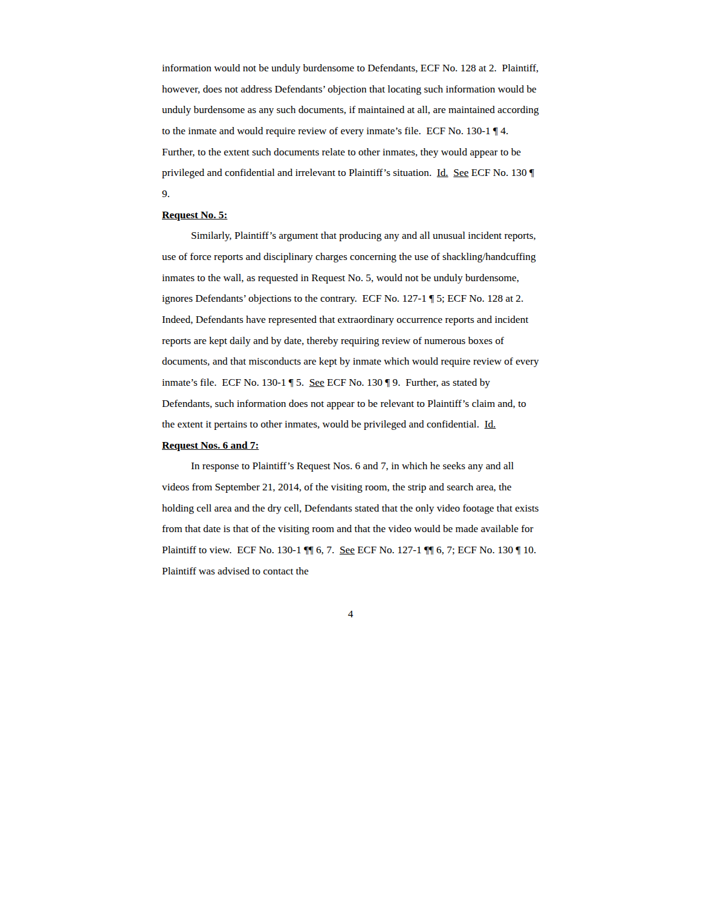information would not be unduly burdensome to Defendants, ECF No. 128 at 2. Plaintiff, however, does not address Defendants’ objection that locating such information would be unduly burdensome as any such documents, if maintained at all, are maintained according to the inmate and would require review of every inmate’s file. ECF No. 130-1 ¶ 4. Further, to the extent such documents relate to other inmates, they would appear to be privileged and confidential and irrelevant to Plaintiff’s situation. Id. See ECF No. 130 ¶ 9.
Request No. 5:
Similarly, Plaintiff’s argument that producing any and all unusual incident reports, use of force reports and disciplinary charges concerning the use of shackling/handcuffing inmates to the wall, as requested in Request No. 5, would not be unduly burdensome, ignores Defendants’ objections to the contrary. ECF No. 127-1 ¶ 5; ECF No. 128 at 2. Indeed, Defendants have represented that extraordinary occurrence reports and incident reports are kept daily and by date, thereby requiring review of numerous boxes of documents, and that misconducts are kept by inmate which would require review of every inmate’s file. ECF No. 130-1 ¶ 5. See ECF No. 130 ¶ 9. Further, as stated by Defendants, such information does not appear to be relevant to Plaintiff’s claim and, to the extent it pertains to other inmates, would be privileged and confidential. Id.
Request Nos. 6 and 7:
In response to Plaintiff’s Request Nos. 6 and 7, in which he seeks any and all videos from September 21, 2014, of the visiting room, the strip and search area, the holding cell area and the dry cell, Defendants stated that the only video footage that exists from that date is that of the visiting room and that the video would be made available for Plaintiff to view. ECF No. 130-1 ¶¶ 6, 7. See ECF No. 127-1 ¶¶ 6, 7; ECF No. 130 ¶ 10. Plaintiff was advised to contact the
4